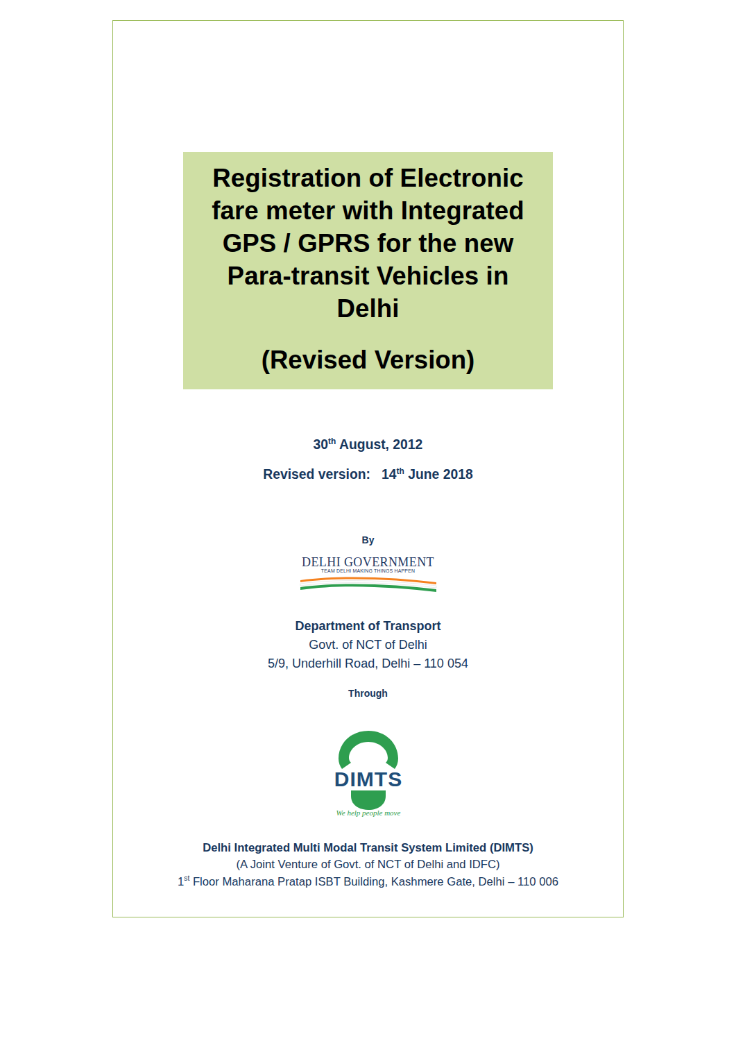Registration of Electronic fare meter with Integrated GPS / GPRS for the new Para-transit Vehicles in Delhi
(Revised Version)
30th August, 2012
Revised version: 14th June 2018
By
DELHI GOVERNMENT
TEAM DELHI MAKING THINGS HAPPEN
Department of Transport
Govt. of NCT of Delhi
5/9, Underhill Road, Delhi – 110 054
Through
DIMTS We help people move
Delhi Integrated Multi Modal Transit System Limited (DIMTS)
(A Joint Venture of Govt. of NCT of Delhi and IDFC)
1st Floor Maharana Pratap ISBT Building, Kashmere Gate, Delhi – 110 006